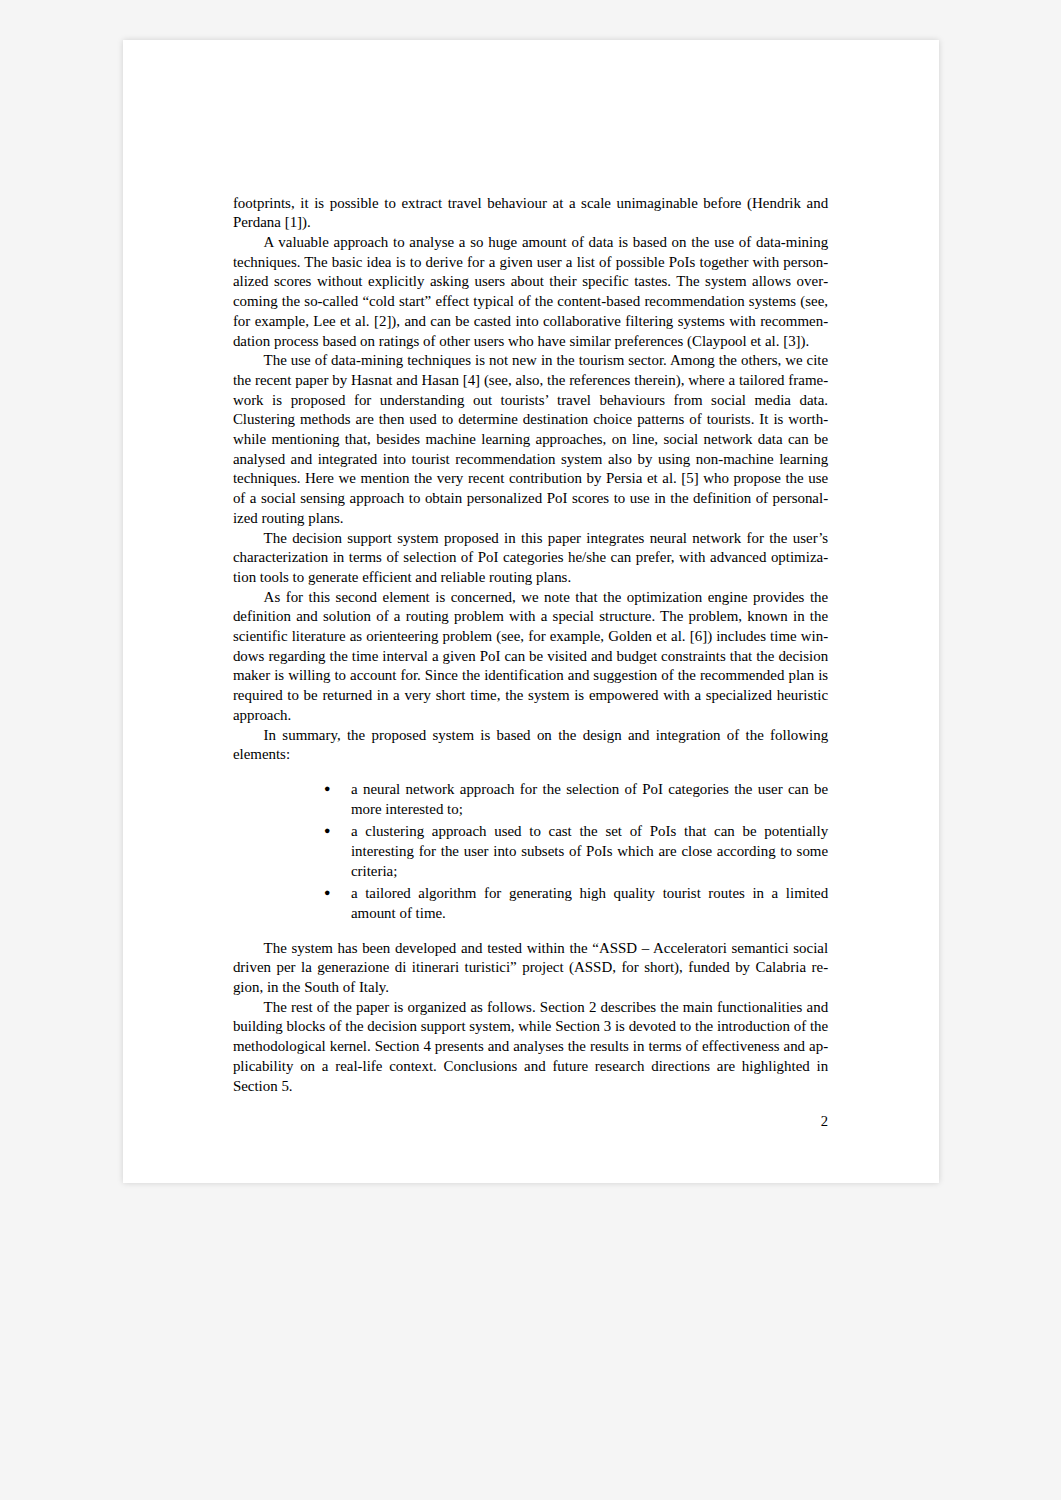footprints, it is possible to extract travel behaviour at a scale unimaginable before (Hendrik and Perdana [1]).
A valuable approach to analyse a so huge amount of data is based on the use of data-mining techniques. The basic idea is to derive for a given user a list of possible PoIs together with personalized scores without explicitly asking users about their specific tastes. The system allows overcoming the so-called “cold start” effect typical of the content-based recommendation systems (see, for example, Lee et al. [2]), and can be casted into collaborative filtering systems with recommendation process based on ratings of other users who have similar preferences (Claypool et al. [3]).
The use of data-mining techniques is not new in the tourism sector. Among the others, we cite the recent paper by Hasnat and Hasan [4] (see, also, the references therein), where a tailored framework is proposed for understanding out tourists’ travel behaviours from social media data. Clustering methods are then used to determine destination choice patterns of tourists. It is worthwhile mentioning that, besides machine learning approaches, on line, social network data can be analysed and integrated into tourist recommendation system also by using non-machine learning techniques. Here we mention the very recent contribution by Persia et al. [5] who propose the use of a social sensing approach to obtain personalized PoI scores to use in the definition of personalized routing plans.
The decision support system proposed in this paper integrates neural network for the user’s characterization in terms of selection of PoI categories he/she can prefer, with advanced optimization tools to generate efficient and reliable routing plans.
As for this second element is concerned, we note that the optimization engine provides the definition and solution of a routing problem with a special structure. The problem, known in the scientific literature as orienteering problem (see, for example, Golden et al. [6]) includes time windows regarding the time interval a given PoI can be visited and budget constraints that the decision maker is willing to account for. Since the identification and suggestion of the recommended plan is required to be returned in a very short time, the system is empowered with a specialized heuristic approach.
In summary, the proposed system is based on the design and integration of the following elements:
a neural network approach for the selection of PoI categories the user can be more interested to;
a clustering approach used to cast the set of PoIs that can be potentially interesting for the user into subsets of PoIs which are close according to some criteria;
a tailored algorithm for generating high quality tourist routes in a limited amount of time.
The system has been developed and tested within the “ASSD – Acceleratori semantici social driven per la generazione di itinerari turistici” project (ASSD, for short), funded by Calabria region, in the South of Italy.
The rest of the paper is organized as follows. Section 2 describes the main functionalities and building blocks of the decision support system, while Section 3 is devoted to the introduction of the methodological kernel. Section 4 presents and analyses the results in terms of effectiveness and applicability on a real-life context. Conclusions and future research directions are highlighted in Section 5.
2